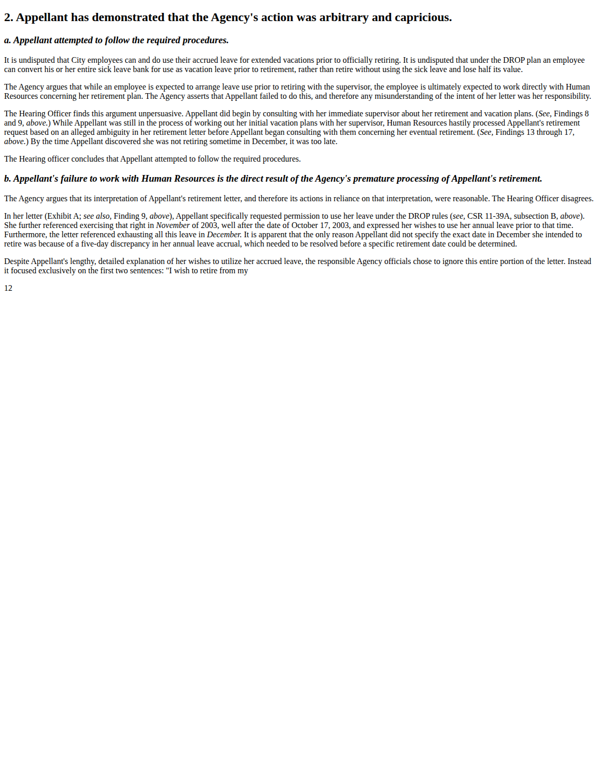2. Appellant has demonstrated that the Agency's action was arbitrary and capricious.
a. Appellant attempted to follow the required procedures.
It is undisputed that City employees can and do use their accrued leave for extended vacations prior to officially retiring. It is undisputed that under the DROP plan an employee can convert his or her entire sick leave bank for use as vacation leave prior to retirement, rather than retire without using the sick leave and lose half its value.
The Agency argues that while an employee is expected to arrange leave use prior to retiring with the supervisor, the employee is ultimately expected to work directly with Human Resources concerning her retirement plan. The Agency asserts that Appellant failed to do this, and therefore any misunderstanding of the intent of her letter was her responsibility.
The Hearing Officer finds this argument unpersuasive. Appellant did begin by consulting with her immediate supervisor about her retirement and vacation plans. (See, Findings 8 and 9, above.) While Appellant was still in the process of working out her initial vacation plans with her supervisor, Human Resources hastily processed Appellant's retirement request based on an alleged ambiguity in her retirement letter before Appellant began consulting with them concerning her eventual retirement. (See, Findings 13 through 17, above.) By the time Appellant discovered she was not retiring sometime in December, it was too late.
The Hearing officer concludes that Appellant attempted to follow the required procedures.
b. Appellant's failure to work with Human Resources is the direct result of the Agency's premature processing of Appellant's retirement.
The Agency argues that its interpretation of Appellant's retirement letter, and therefore its actions in reliance on that interpretation, were reasonable. The Hearing Officer disagrees.
In her letter (Exhibit A; see also, Finding 9, above), Appellant specifically requested permission to use her leave under the DROP rules (see, CSR 11-39A, subsection B, above). She further referenced exercising that right in November of 2003, well after the date of October 17, 2003, and expressed her wishes to use her annual leave prior to that time. Furthermore, the letter referenced exhausting all this leave in December. It is apparent that the only reason Appellant did not specify the exact date in December she intended to retire was because of a five-day discrepancy in her annual leave accrual, which needed to be resolved before a specific retirement date could be determined.
Despite Appellant's lengthy, detailed explanation of her wishes to utilize her accrued leave, the responsible Agency officials chose to ignore this entire portion of the letter. Instead it focused exclusively on the first two sentences: "I wish to retire from my
12